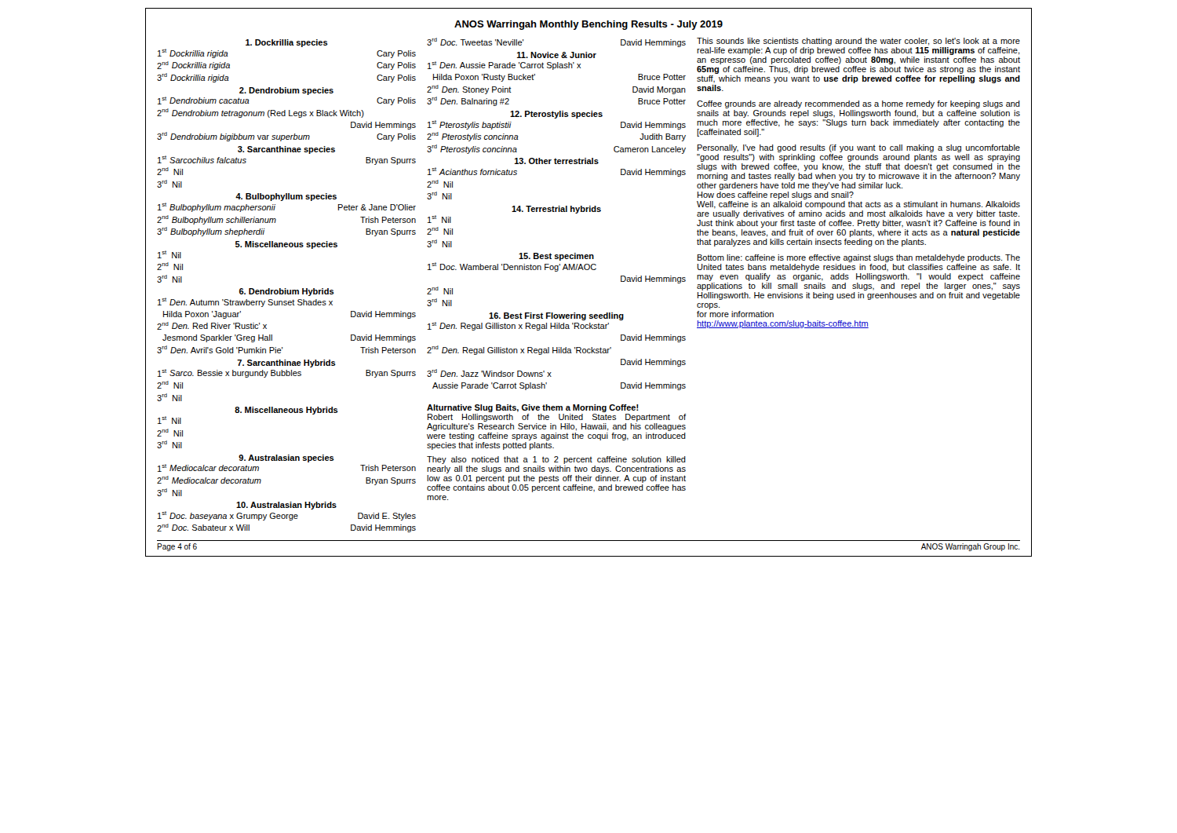ANOS Warringah Monthly Benching Results - July 2019
1. Dockrillia species
1st Dockrillia rigida Cary Polis
2nd Dockrillia rigida Cary Polis
3rd Dockrillia rigida Cary Polis
2. Dendrobium species
1st Dendrobium cacatua Cary Polis
2nd Dendrobium tetragonum (Red Legs x Black Witch)
David Hemmings
3rd Dendrobium bigibbum var superbum Cary Polis
3. Sarcanthinae species
1st Sarcochilus falcatus Bryan Spurrs
2nd Nil
3rd Nil
4. Bulbophyllum species
1st Bulbophyllum macphersonii Peter & Jane D'Olier
2nd Bulbophyllum schillerianum Trish Peterson
3rd Bulbophyllum shepherdii Bryan Spurrs
5. Miscellaneous species
1st Nil
2nd Nil
3rd Nil
6. Dendrobium Hybrids
1st Den. Autumn 'Strawberry Sunset Shades x
Hilda Poxon 'Jaguar'David Hemmings
2nd Den. Red River 'Rustic' x
Jesmond Sparkler 'Greg Hall David Hemmings
3rd Den. Avril's Gold 'Pumkin Pie'Trish Peterson
7. Sarcanthinae Hybrids
1st Sarco. Bessie x burgundy Bubbles Bryan Spurrs
2nd Nil
3rd Nil
8. Miscellaneous Hybrids
1st Nil
2nd Nil
3rd Nil
9. Australasian species
1st Mediocalcar decoratum Trish Peterson
2nd Mediocalcar decoratum Bryan Spurrs
3rd Nil
10. Australasian Hybrids
1st Doc. baseyana x Grumpy George David E. Styles
2nd Doc. Sabateur x Will David Hemmings
3rd Doc. Tweetas 'Neville'David Hemmings
11. Novice & Junior
1st Den. Aussie Parade 'Carrot Splash' x
Hilda Poxon 'Rusty Bucket'Bruce Potter
2nd Den. Stoney Point David Morgan
3rd Den. Balnaring #2 Bruce Potter
12. Pterostylis species
1st Pterostylis baptistii David Hemmings
2nd Pterostylis concinna Judith Barry
3rd Pterostylis concinna Cameron Lanceley
13. Other terrestrials
1st Acianthus fornicatus David Hemmings
2nd Nil
3rd Nil
14. Terrestrial hybrids
1st Nil
2nd Nil
3rd Nil
15. Best specimen
1st Doc. Wamberal 'Denniston Fog' AM/AOC
David Hemmings
2nd Nil
3rd Nil
16. Best First Flowering seedling
1st Den. Regal Gilliston x Regal Hilda 'Rockstar'
David Hemmings
2nd Den. Regal Gilliston x Regal Hilda 'Rockstar'
David Hemmings
3rd Den. Jazz 'Windsor Downs' x
Aussie Parade 'Carrot Splash'David Hemmings
Alturnative Slug Baits, Give them a Morning Coffee!
Robert Hollingsworth of the United States Department of Agriculture's Research Service in Hilo, Hawaii, and his colleagues were testing caffeine sprays against the coqui frog, an introduced species that infests potted plants.
They also noticed that a 1 to 2 percent caffeine solution killed nearly all the slugs and snails within two days. Concentrations as low as 0.01 percent put the pests off their dinner. A cup of instant coffee contains about 0.05 percent caffeine, and brewed coffee has more.
This sounds like scientists chatting around the water cooler, so let's look at a more real-life example: A cup of drip brewed coffee has about 115 milligrams of caffeine, an espresso (and percolated coffee) about 80mg, while instant coffee has about 65mg of caffeine. Thus, drip brewed coffee is about twice as strong as the instant stuff, which means you want to use drip brewed coffee for repelling slugs and snails.
Coffee grounds are already recommended as a home remedy for keeping slugs and snails at bay. Grounds repel slugs, Hollingsworth found, but a caffeine solution is much more effective, he says: "Slugs turn back immediately after contacting the [caffeinated soil]."
Personally, I've had good results (if you want to call making a slug uncomfortable "good results") with sprinkling coffee grounds around plants as well as spraying slugs with brewed coffee, you know, the stuff that doesn't get consumed in the morning and tastes really bad when you try to microwave it in the afternoon? Many other gardeners have told me they've had similar luck.
How does caffeine repel slugs and snail?
Well, caffeine is an alkaloid compound that acts as a stimulant in humans. Alkaloids are usually derivatives of amino acids and most alkaloids have a very bitter taste. Just think about your first taste of coffee. Pretty bitter, wasn't it? Caffeine is found in the beans, leaves, and fruit of over 60 plants, where it acts as a natural pesticide that paralyzes and kills certain insects feeding on the plants.
Bottom line: caffeine is more effective against slugs than metaldehyde products. The United tates bans metaldehyde residues in food, but classifies caffeine as safe. It may even qualify as organic, adds Hollingsworth. "I would expect caffeine applications to kill small snails and slugs, and repel the larger ones," says Hollingsworth. He envisions it being used in greenhouses and on fruit and vegetable crops.
for more information
http://www.plantea.com/slug-baits-coffee.htm
Page 4 of 6 ANOS Warringah Group Inc.